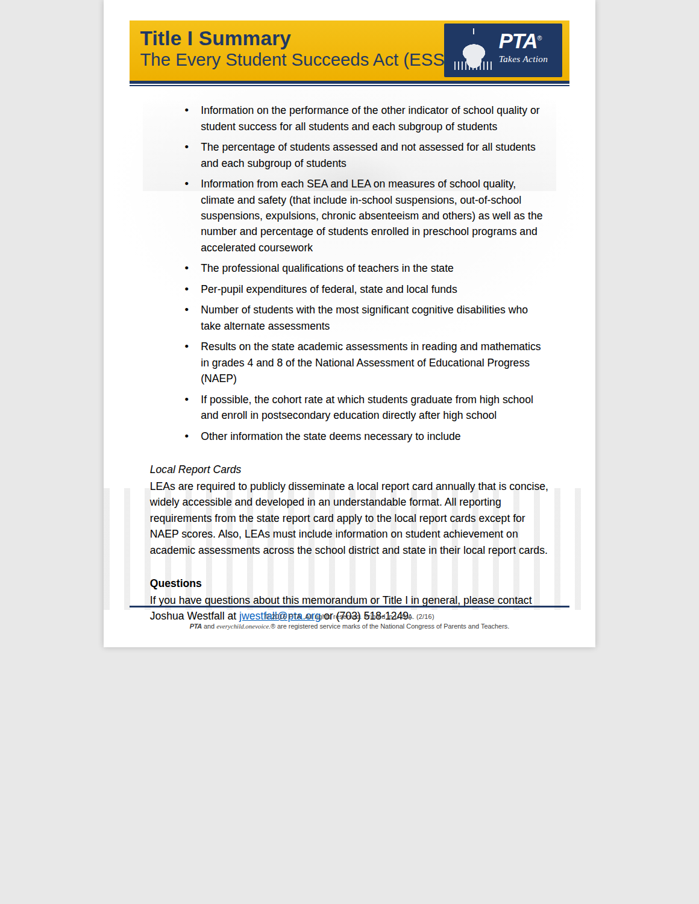Title I Summary
The Every Student Succeeds Act (ESSA) of 2015
PTA®
Takes Action
Information on the performance of the other indicator of school quality or student success for all students and each subgroup of students
The percentage of students assessed and not assessed for all students and each subgroup of students
Information from each SEA and LEA on measures of school quality, climate and safety (that include in-school suspensions, out-of-school suspensions, expulsions, chronic absenteeism and others) as well as the number and percentage of students enrolled in preschool programs and accelerated coursework
The professional qualifications of teachers in the state
Per-pupil expenditures of federal, state and local funds
Number of students with the most significant cognitive disabilities who take alternate assessments
Results on the state academic assessments in reading and mathematics in grades 4 and 8 of the National Assessment of Educational Progress (NAEP)
If possible, the cohort rate at which students graduate from high school and enroll in postsecondary education directly after high school
Other information the state deems necessary to include
Local Report Cards
LEAs are required to publicly disseminate a local report card annually that is concise, widely accessible and developed in an understandable format. All reporting requirements from the state report card apply to the local report cards except for NAEP scores. Also, LEAs must include information on student achievement on academic assessments across the school district and state in their local report cards.
Questions
If you have questions about this memorandum or Title I in general, please contact Joshua Westfall at jwestfall@pta.org or (703) 518-1249.
© 2016 PTA All rights reserved. Printed in U.S.A. (2/16)
PTA and everychild.onevoice.® are registered service marks of the National Congress of Parents and Teachers.